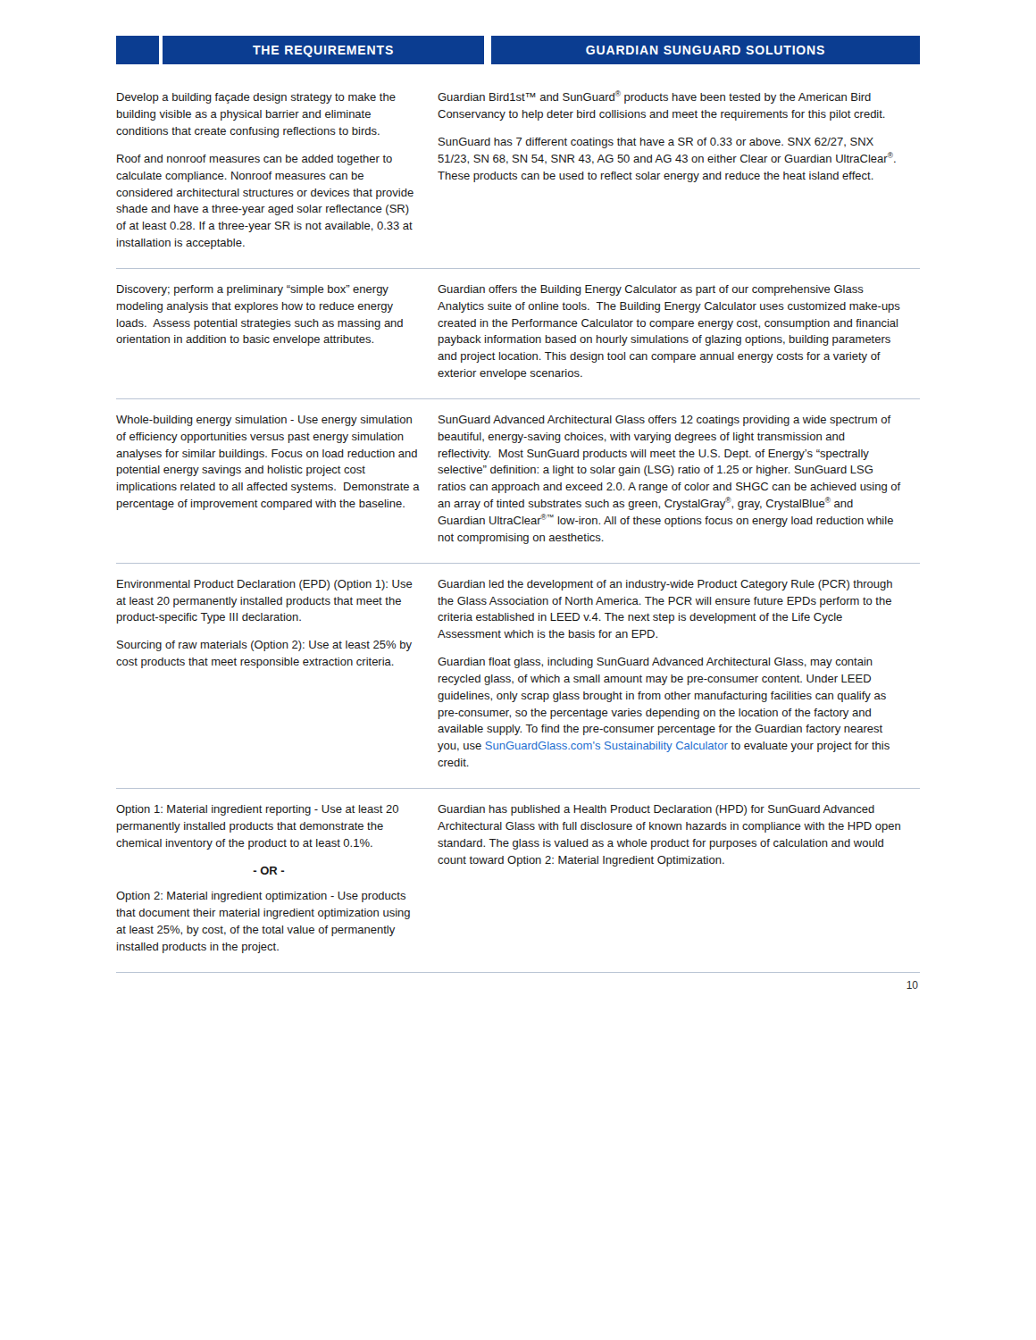THE REQUIREMENTS
GUARDIAN SUNGUARD SOLUTIONS
| Develop a building façade design strategy to make the building visible as a physical barrier and eliminate conditions that create confusing reflections to birds. Roof and nonroof measures can be added together to calculate compliance. Nonroof measures can be considered architectural structures or devices that provide shade and have a three-year aged solar reflectance (SR) of at least 0.28. If a three-year SR is not available, 0.33 at installation is acceptable. | Guardian Bird1st™ and SunGuard ® products have been tested by the American Bird Conservancy to help deter bird collisions and meet the requirements for this pilot credit. SunGuard has 7 different coatings that have a SR of 0.33 or above. SNX 62/27, SNX 51/23, SN 68, SN 54, SNR 43, AG 50 and AG 43 on either Clear or Guardian UltraClear ® . These products can be used to reflect solar energy and reduce the heat island effect. |
| Discovery; perform a preliminary “simple box” energy modeling analysis that explores how to reduce energy loads. Assess potential strategies such as massing and orientation in addition to basic envelope attributes. | Guardian offers the Building Energy Calculator as part of our comprehensive Glass Analytics suite of online tools. The Building Energy Calculator uses customized make-ups created in the Performance Calculator to compare energy cost, consumption and financial payback information based on hourly simulations of glazing options, building parameters and project location. This design tool can compare annual energy costs for a variety of exterior envelope scenarios. |
| Whole-building energy simulation - Use energy simulation of efficiency opportunities versus past energy simulation analyses for similar buildings. Focus on load reduction and potential energy savings and holistic project cost implications related to all affected systems. Demonstrate a percentage of improvement compared with the baseline. | SunGuard Advanced Architectural Glass offers 12 coatings providing a wide spectrum of beautiful, energy-saving choices, with varying degrees of light transmission and reflectivity. Most SunGuard products will meet the U.S. Dept. of Energy’s “spectrally selective” definition: a light to solar gain (LSG) ratio of 1.25 or higher. SunGuard LSG ratios can approach and exceed 2.0. A range of color and SHGC can be achieved using of an array of tinted substrates such as green, CrystalGray ® , gray, CrystalBlue ® and Guardian UltraClear ®™ low-iron. All of these options focus on energy load reduction while not compromising on aesthetics. |
| Environmental Product Declaration (EPD) (Option 1): Use at least 20 permanently installed products that meet the product-specific Type III declaration. Sourcing of raw materials (Option 2): Use at least 25% by cost products that meet responsible extraction criteria. | Guardian led the development of an industry-wide Product Category Rule (PCR) through the Glass Association of North America. The PCR will ensure future EPDs perform to the criteria established in LEED v.4. The next step is development of the Life Cycle Assessment which is the basis for an EPD. Guardian float glass, including SunGuard Advanced Architectural Glass, may contain recycled glass, of which a small amount may be pre-consumer content. Under LEED guidelines, only scrap glass brought in from other manufacturing facilities can qualify as pre-consumer, so the percentage varies depending on the location of the factory and available supply. To find the pre-consumer percentage for the Guardian factory nearest you, use SunGuardGlass.com's Sustainability Calculator to evaluate your project for this credit. |
| Option 1: Material ingredient reporting - Use at least 20 permanently installed products that demonstrate the chemical inventory of the product to at least 0.1%. - OR - Option 2: Material ingredient optimization - Use products that document their material ingredient optimization using at least 25%, by cost, of the total value of permanently installed products in the project. | Guardian has published a Health Product Declaration (HPD) for SunGuard Advanced Architectural Glass with full disclosure of known hazards in compliance with the HPD open standard. The glass is valued as a whole product for purposes of calculation and would count toward Option 2: Material Ingredient Optimization. |
10